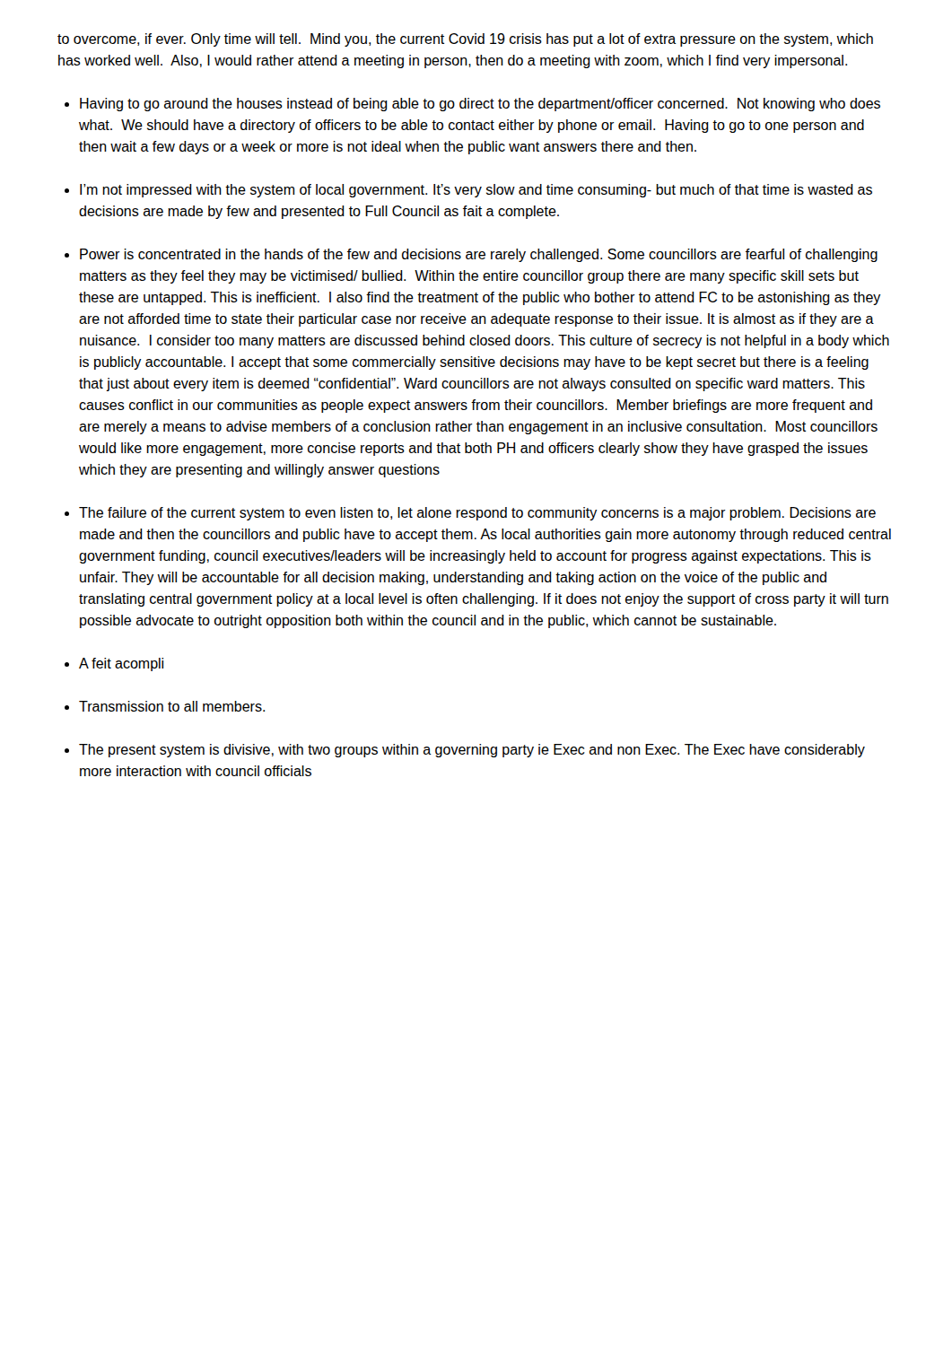to overcome, if ever. Only time will tell. Mind you, the current Covid 19 crisis has put a lot of extra pressure on the system, which has worked well. Also, I would rather attend a meeting in person, then do a meeting with zoom, which I find very impersonal.
Having to go around the houses instead of being able to go direct to the department/officer concerned. Not knowing who does what. We should have a directory of officers to be able to contact either by phone or email. Having to go to one person and then wait a few days or a week or more is not ideal when the public want answers there and then.
I’m not impressed with the system of local government. It’s very slow and time consuming- but much of that time is wasted as decisions are made by few and presented to Full Council as fait a complete.
Power is concentrated in the hands of the few and decisions are rarely challenged. Some councillors are fearful of challenging matters as they feel they may be victimised/ bullied. Within the entire councillor group there are many specific skill sets but these are untapped. This is inefficient. I also find the treatment of the public who bother to attend FC to be astonishing as they are not afforded time to state their particular case nor receive an adequate response to their issue. It is almost as if they are a nuisance. I consider too many matters are discussed behind closed doors. This culture of secrecy is not helpful in a body which is publicly accountable. I accept that some commercially sensitive decisions may have to be kept secret but there is a feeling that just about every item is deemed “confidential”. Ward councillors are not always consulted on specific ward matters. This causes conflict in our communities as people expect answers from their councillors. Member briefings are more frequent and are merely a means to advise members of a conclusion rather than engagement in an inclusive consultation. Most councillors would like more engagement, more concise reports and that both PH and officers clearly show they have grasped the issues which they are presenting and willingly answer questions
The failure of the current system to even listen to, let alone respond to community concerns is a major problem. Decisions are made and then the councillors and public have to accept them. As local authorities gain more autonomy through reduced central government funding, council executives/leaders will be increasingly held to account for progress against expectations. This is unfair. They will be accountable for all decision making, understanding and taking action on the voice of the public and translating central government policy at a local level is often challenging. If it does not enjoy the support of cross party it will turn possible advocate to outright opposition both within the council and in the public, which cannot be sustainable.
A feit acompli
Transmission to all members.
The present system is divisive, with two groups within a governing party ie Exec and non Exec. The Exec have considerably more interaction with council officials